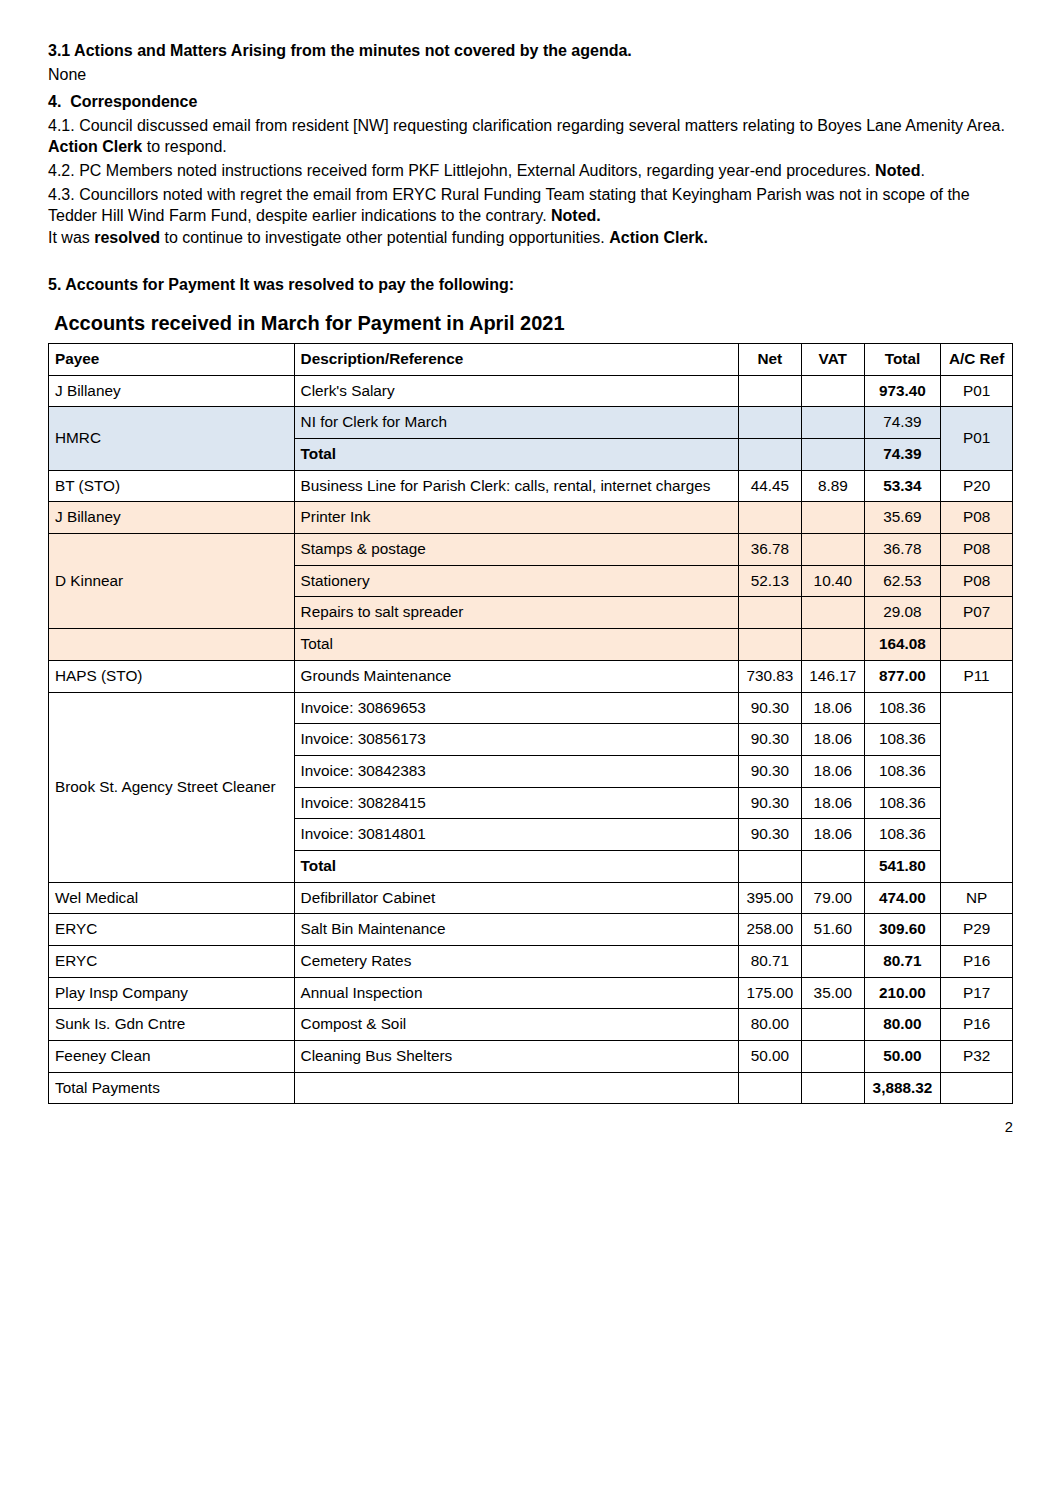3.1 Actions and Matters Arising from the minutes not covered by the agenda.
None
4. Correspondence
4.1. Council discussed email from resident [NW] requesting clarification regarding several matters relating to Boyes Lane Amenity Area. Action Clerk to respond.
4.2. PC Members noted instructions received form PKF Littlejohn, External Auditors, regarding year-end procedures. Noted.
4.3. Councillors noted with regret the email from ERYC Rural Funding Team stating that Keyingham Parish was not in scope of the Tedder Hill Wind Farm Fund, despite earlier indications to the contrary. Noted.
It was resolved to continue to investigate other potential funding opportunities. Action Clerk.
5. Accounts for Payment It was resolved to pay the following:
Accounts received in March for Payment in April 2021
| Payee | Description/Reference | Net | VAT | Total | A/C Ref |
| --- | --- | --- | --- | --- | --- |
| J Billaney | Clerk's Salary | | | 973.40 | P01 |
| HMRC | NI for Clerk for March | | | 74.39 | P01 |
| Total | | | 74.39 |
| BT (STO) | Business Line for Parish Clerk: calls, rental, internet charges | 44.45 | 8.89 | 53.34 | P20 |
| J Billaney | Printer Ink | | | 35.69 | P08 |
| D Kinnear | Stamps & postage | 36.78 | | 36.78 | P08 |
| Stationery | 52.13 | 10.40 | 62.53 | P08 |
| Repairs to salt spreader | | | 29.08 | P07 |
| | Total | | | 164.08 | |
| HAPS (STO) | Grounds Maintenance | 730.83 | 146.17 | 877.00 | P11 |
| Brook St. Agency Street Cleaner | Invoice: 30869653 | 90.30 | 18.06 | 108.36 | |
| Invoice: 30856173 | 90.30 | 18.06 | 108.36 |
| Invoice: 30842383 | 90.30 | 18.06 | 108.36 |
| Invoice: 30828415 | 90.30 | 18.06 | 108.36 |
| Invoice: 30814801 | 90.30 | 18.06 | 108.36 |
| Total | | | 541.80 |
| Wel Medical | Defibrillator Cabinet | 395.00 | 79.00 | 474.00 | NP |
| ERYC | Salt Bin Maintenance | 258.00 | 51.60 | 309.60 | P29 |
| ERYC | Cemetery Rates | 80.71 | | 80.71 | P16 |
| Play Insp Company | Annual Inspection | 175.00 | 35.00 | 210.00 | P17 |
| Sunk Is. Gdn Cntre | Compost & Soil | 80.00 | | 80.00 | P16 |
| Feeney Clean | Cleaning Bus Shelters | 50.00 | | 50.00 | P32 |
| Total Payments | | | | 3,888.32 | |
2